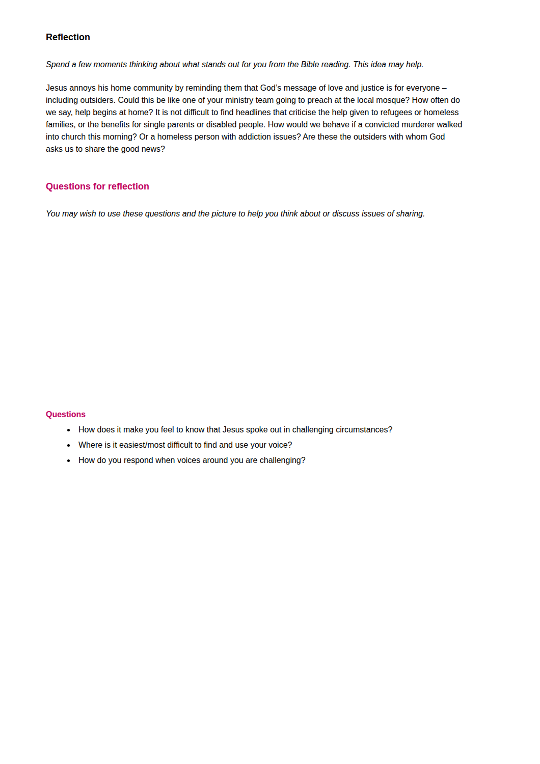Reflection
Spend a few moments thinking about what stands out for you from the Bible reading. This idea may help.
Jesus annoys his home community by reminding them that God’s message of love and justice is for everyone – including outsiders. Could this be like one of your ministry team going to preach at the local mosque? How often do we say, help begins at home? It is not difficult to find headlines that criticise the help given to refugees or homeless families, or the benefits for single parents or disabled people. How would we behave if a convicted murderer walked into church this morning? Or a homeless person with addiction issues? Are these the outsiders with whom God asks us to share the good news?
Questions for reflection
You may wish to use these questions and the picture to help you think about or discuss issues of sharing.
Questions
How does it make you feel to know that Jesus spoke out in challenging circumstances?
Where is it easiest/most difficult to find and use your voice?
How do you respond when voices around you are challenging?